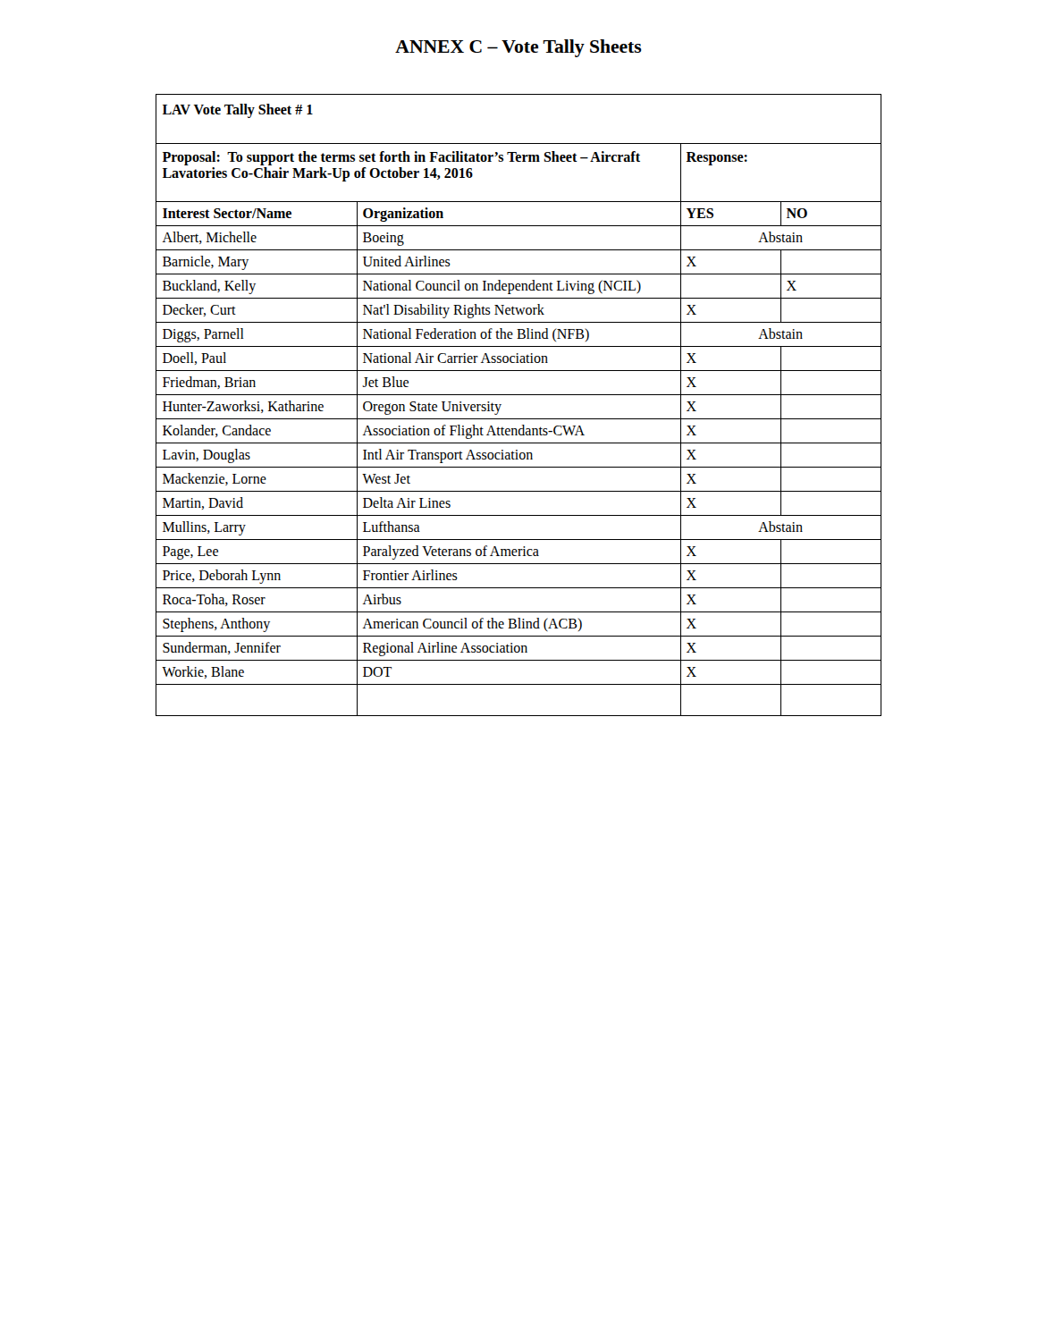ANNEX C – Vote Tally Sheets
| LAV Vote Tally Sheet # 1 |
| Proposal: To support the terms set forth in Facilitator’s Term Sheet – Aircraft Lavatories Co-Chair Mark-Up of October 14, 2016 | Response: |
| Interest Sector/Name | Organization | YES | NO |
| Albert, Michelle | Boeing | Abstain |
| Barnicle, Mary | United Airlines | X | |
| Buckland, Kelly | National Council on Independent Living (NCIL) | | X |
| Decker, Curt | Nat'l Disability Rights Network | X | |
| Diggs, Parnell | National Federation of the Blind (NFB) | Abstain |
| Doell, Paul | National Air Carrier Association | X | |
| Friedman, Brian | Jet Blue | X | |
| Hunter-Zaworksi, Katharine | Oregon State University | X | |
| Kolander, Candace | Association of Flight Attendants-CWA | X | |
| Lavin, Douglas | Intl Air Transport Association | X | |
| Mackenzie, Lorne | West Jet | X | |
| Martin, David | Delta Air Lines | X | |
| Mullins, Larry | Lufthansa | Abstain |
| Page, Lee | Paralyzed Veterans of America | X | |
| Price, Deborah Lynn | Frontier Airlines | X | |
| Roca-Toha, Roser | Airbus | X | |
| Stephens, Anthony | American Council of the Blind (ACB) | X | |
| Sunderman, Jennifer | Regional Airline Association | X | |
| Workie, Blane | DOT | X | |